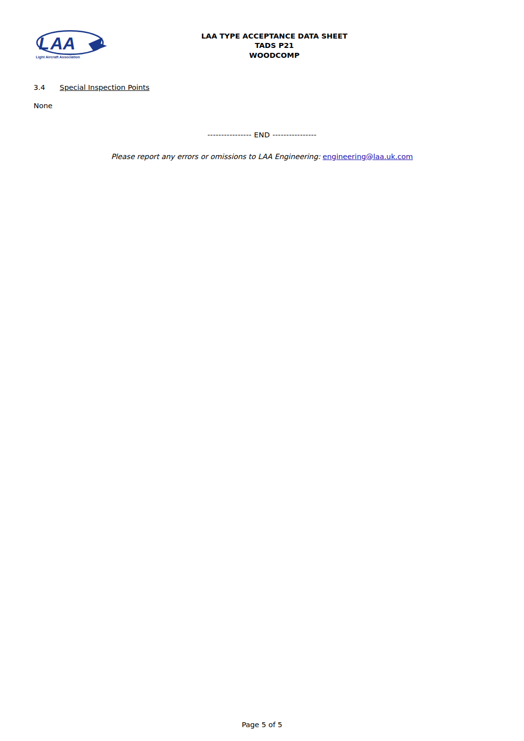AA L Light Aircraft Association
LAA TYPE ACCEPTANCE DATA SHEET
TADS P21
WOODCOMP
3.4 Special Inspection Points
None
---------------- END ----------------
Please report any errors or omissions to LAA Engineering: engineering@laa.uk.com
Page 5 of 5